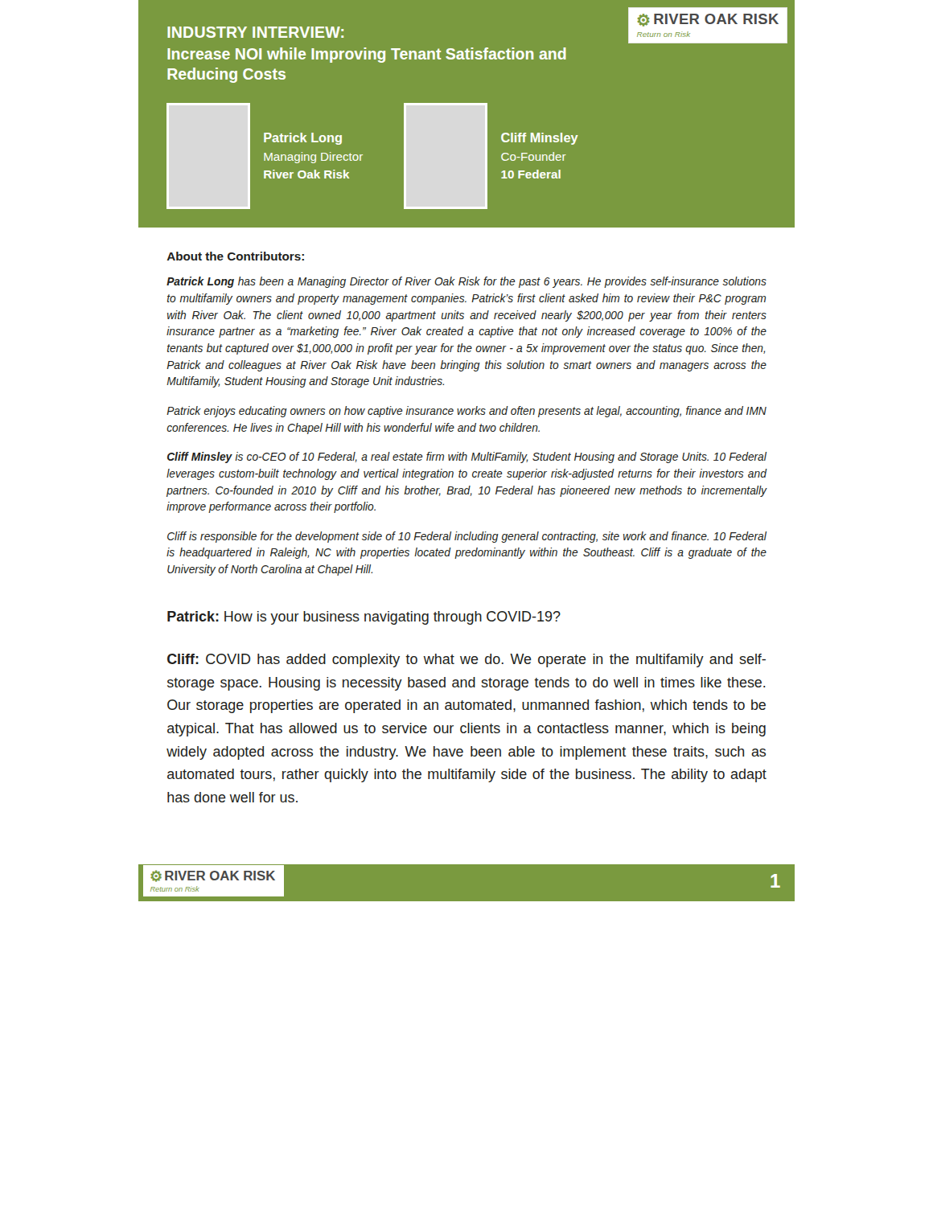⚙RIVER OAK RISK
Return on Risk
INDUSTRY INTERVIEW:
Increase NOI while Improving Tenant Satisfaction and Reducing Costs
Patrick Long Managing Director River Oak Risk
Cliff Minsley Co-Founder 10 Federal
About the Contributors:
Patrick Long has been a Managing Director of River Oak Risk for the past 6 years. He provides self-insurance solutions to multifamily owners and property management companies. Patrick’s first client asked him to review their P&C program with River Oak. The client owned 10,000 apartment units and received nearly $200,000 per year from their renters insurance partner as a “marketing fee.” River Oak created a captive that not only increased coverage to 100% of the tenants but captured over $1,000,000 in profit per year for the owner - a 5x improvement over the status quo. Since then, Patrick and colleagues at River Oak Risk have been bringing this solution to smart owners and managers across the Multifamily, Student Housing and Storage Unit industries.
Patrick enjoys educating owners on how captive insurance works and often presents at legal, accounting, finance and IMN conferences. He lives in Chapel Hill with his wonderful wife and two children.
Cliff Minsley is co-CEO of 10 Federal, a real estate firm with MultiFamily, Student Housing and Storage Units. 10 Federal leverages custom-built technology and vertical integration to create superior risk-adjusted returns for their investors and partners. Co-founded in 2010 by Cliff and his brother, Brad, 10 Federal has pioneered new methods to incrementally improve performance across their portfolio.
Cliff is responsible for the development side of 10 Federal including general contracting, site work and finance. 10 Federal is headquartered in Raleigh, NC with properties located predominantly within the Southeast. Cliff is a graduate of the University of North Carolina at Chapel Hill.
Patrick: How is your business navigating through COVID-19?
Cliff: COVID has added complexity to what we do. We operate in the multifamily and self-storage space. Housing is necessity based and storage tends to do well in times like these. Our storage properties are operated in an automated, unmanned fashion, which tends to be atypical. That has allowed us to service our clients in a contactless manner, which is being widely adopted across the industry. We have been able to implement these traits, such as automated tours, rather quickly into the multifamily side of the business. The ability to adapt has done well for us.
⚙RIVER OAK RISK
Return on Risk
1